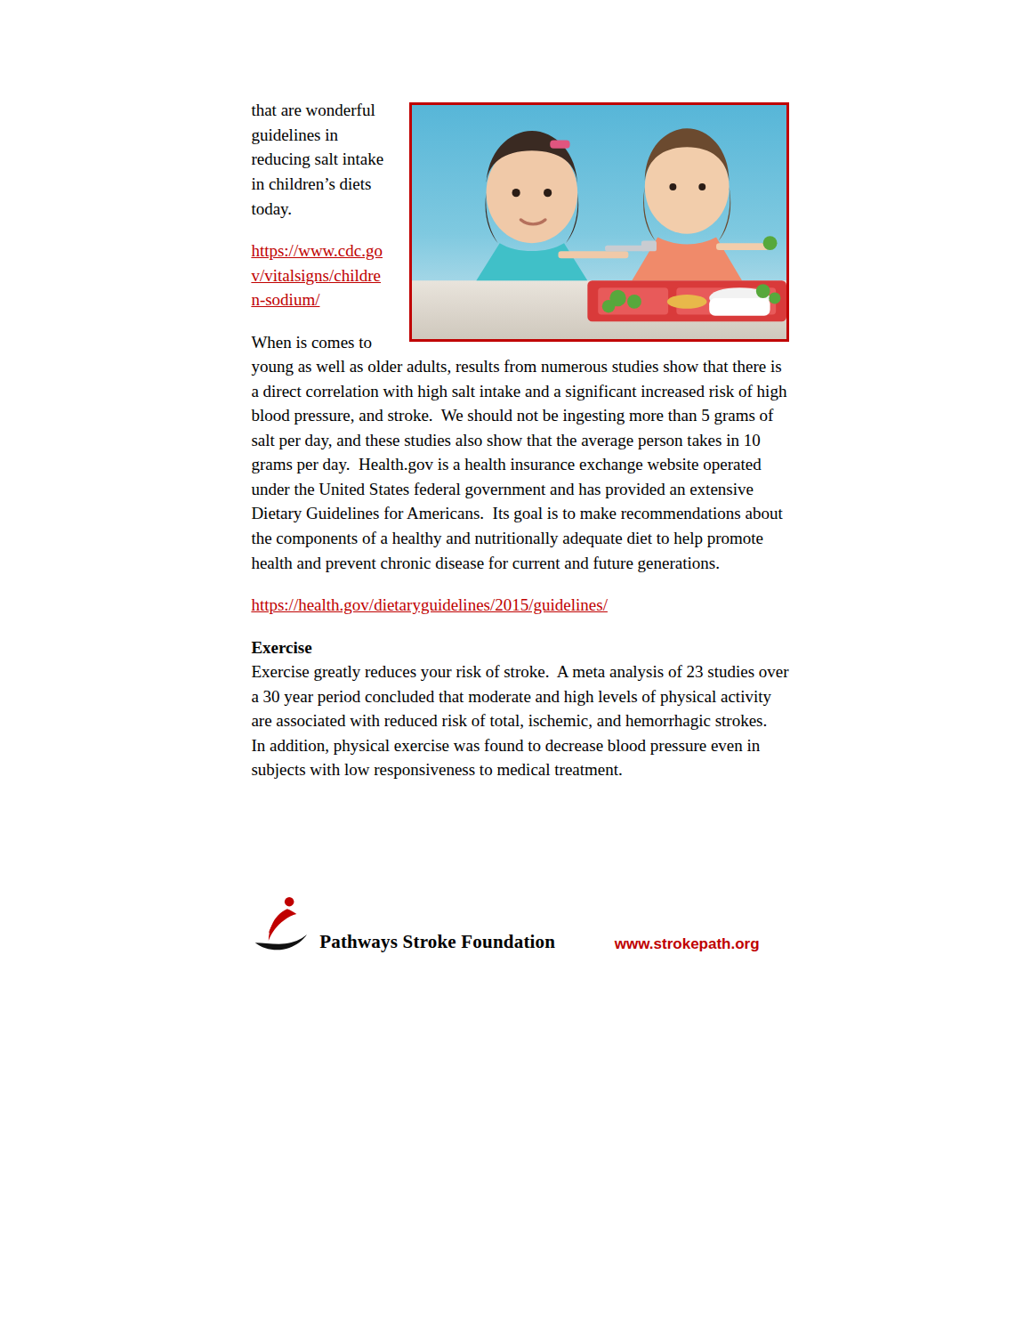that are wonderful guidelines in reducing salt intake in children’s diets today.
https://www.cdc.gov/vitalsigns/children-sodium/
When is comes to young as well as older adults, results from numerous studies show that there is a direct correlation with high salt intake and a significant increased risk of high blood pressure, and stroke. We should not be ingesting more than 5 grams of salt per day, and these studies also show that the average person takes in 10 grams per day. Health.gov is a health insurance exchange website operated under the United States federal government and has provided an extensive Dietary Guidelines for Americans. Its goal is to make recommendations about the components of a healthy and nutritionally adequate diet to help promote health and prevent chronic disease for current and future generations.
https://health.gov/dietaryguidelines/2015/guidelines/
Exercise
Exercise greatly reduces your risk of stroke. A meta analysis of 23 studies over a 30 year period concluded that moderate and high levels of physical activity are associated with reduced risk of total, ischemic, and hemorrhagic strokes. In addition, physical exercise was found to decrease blood pressure even in subjects with low responsiveness to medical treatment.
Pathways Stroke Foundation
www.strokepath.org